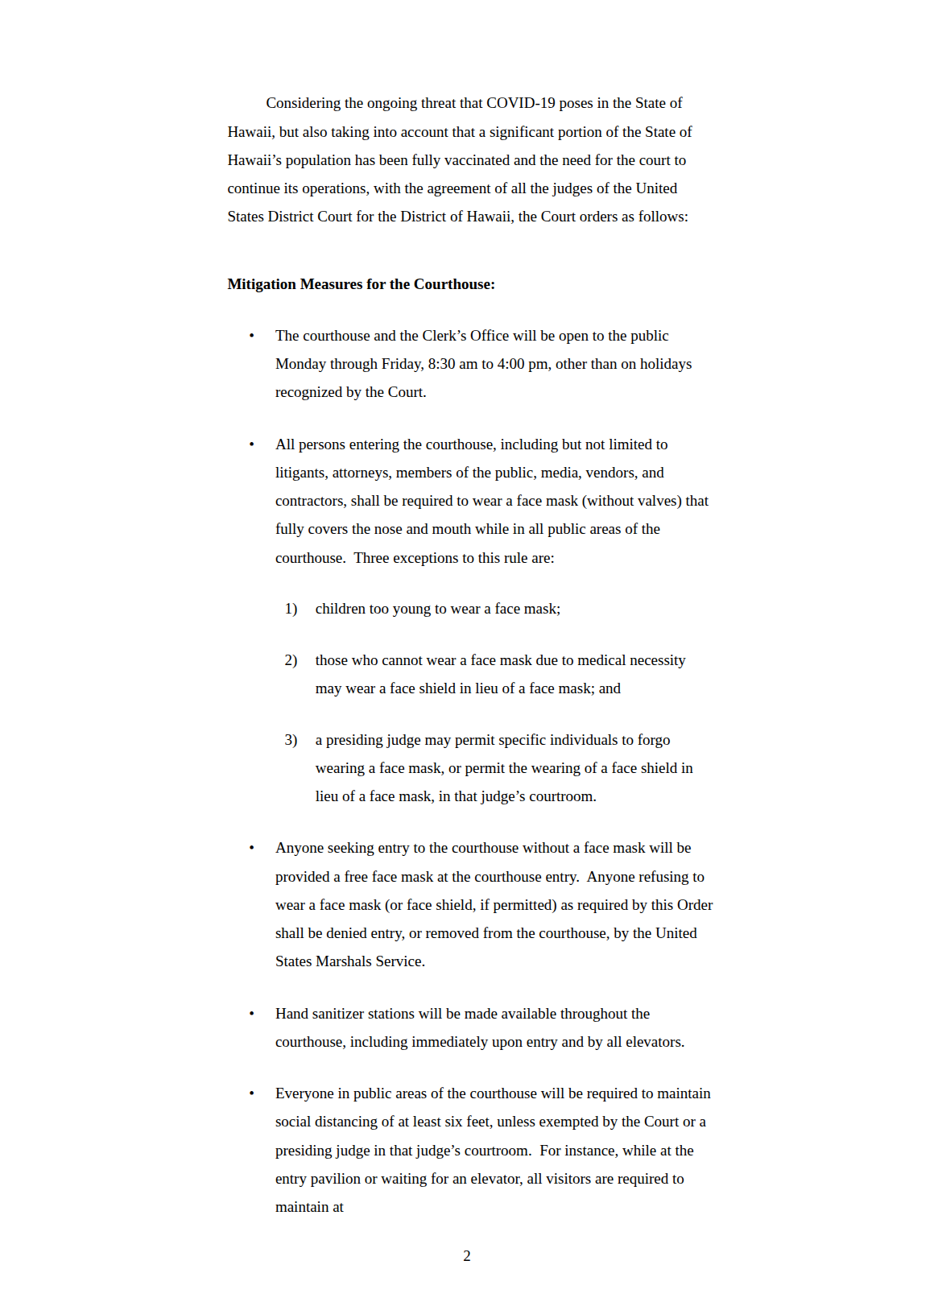Considering the ongoing threat that COVID-19 poses in the State of Hawaii, but also taking into account that a significant portion of the State of Hawaii’s population has been fully vaccinated and the need for the court to continue its operations, with the agreement of all the judges of the United States District Court for the District of Hawaii, the Court orders as follows:
Mitigation Measures for the Courthouse:
The courthouse and the Clerk’s Office will be open to the public Monday through Friday, 8:30 am to 4:00 pm, other than on holidays recognized by the Court.
All persons entering the courthouse, including but not limited to litigants, attorneys, members of the public, media, vendors, and contractors, shall be required to wear a face mask (without valves) that fully covers the nose and mouth while in all public areas of the courthouse. Three exceptions to this rule are:
1) children too young to wear a face mask;
2) those who cannot wear a face mask due to medical necessity may wear a face shield in lieu of a face mask; and
3) a presiding judge may permit specific individuals to forgo wearing a face mask, or permit the wearing of a face shield in lieu of a face mask, in that judge’s courtroom.
Anyone seeking entry to the courthouse without a face mask will be provided a free face mask at the courthouse entry. Anyone refusing to wear a face mask (or face shield, if permitted) as required by this Order shall be denied entry, or removed from the courthouse, by the United States Marshals Service.
Hand sanitizer stations will be made available throughout the courthouse, including immediately upon entry and by all elevators.
Everyone in public areas of the courthouse will be required to maintain social distancing of at least six feet, unless exempted by the Court or a presiding judge in that judge’s courtroom. For instance, while at the entry pavilion or waiting for an elevator, all visitors are required to maintain at
2